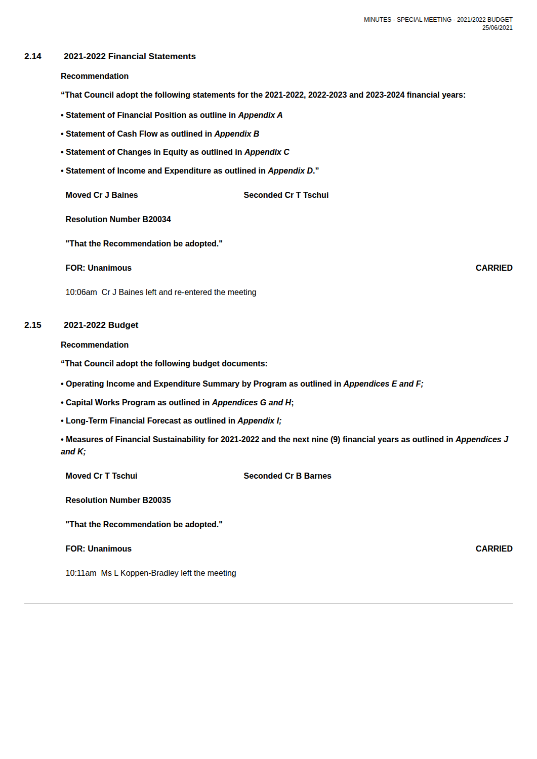MINUTES - SPECIAL MEETING - 2021/2022 BUDGET
25/06/2021
2.14 2021-2022 Financial Statements
Recommendation
“That Council adopt the following statements for the 2021-2022, 2022-2023 and 2023-2024 financial years:
• Statement of Financial Position as outline in Appendix A
• Statement of Cash Flow as outlined in Appendix B
• Statement of Changes in Equity as outlined in Appendix C
• Statement of Income and Expenditure as outlined in Appendix D.”
Moved Cr J Baines Seconded Cr T Tschui
Resolution Number B20034
"That the Recommendation be adopted."
FOR: Unanimous CARRIED
10:06am Cr J Baines left and re-entered the meeting
2.15 2021-2022 Budget
Recommendation
“That Council adopt the following budget documents:
• Operating Income and Expenditure Summary by Program as outlined in Appendices E and F;
• Capital Works Program as outlined in Appendices G and H;
• Long-Term Financial Forecast as outlined in Appendix I;
• Measures of Financial Sustainability for 2021-2022 and the next nine (9) financial years as outlined in Appendices J and K;
Moved Cr T Tschui Seconded Cr B Barnes
Resolution Number B20035
"That the Recommendation be adopted."
FOR: Unanimous CARRIED
10:11am Ms L Koppen-Bradley left the meeting